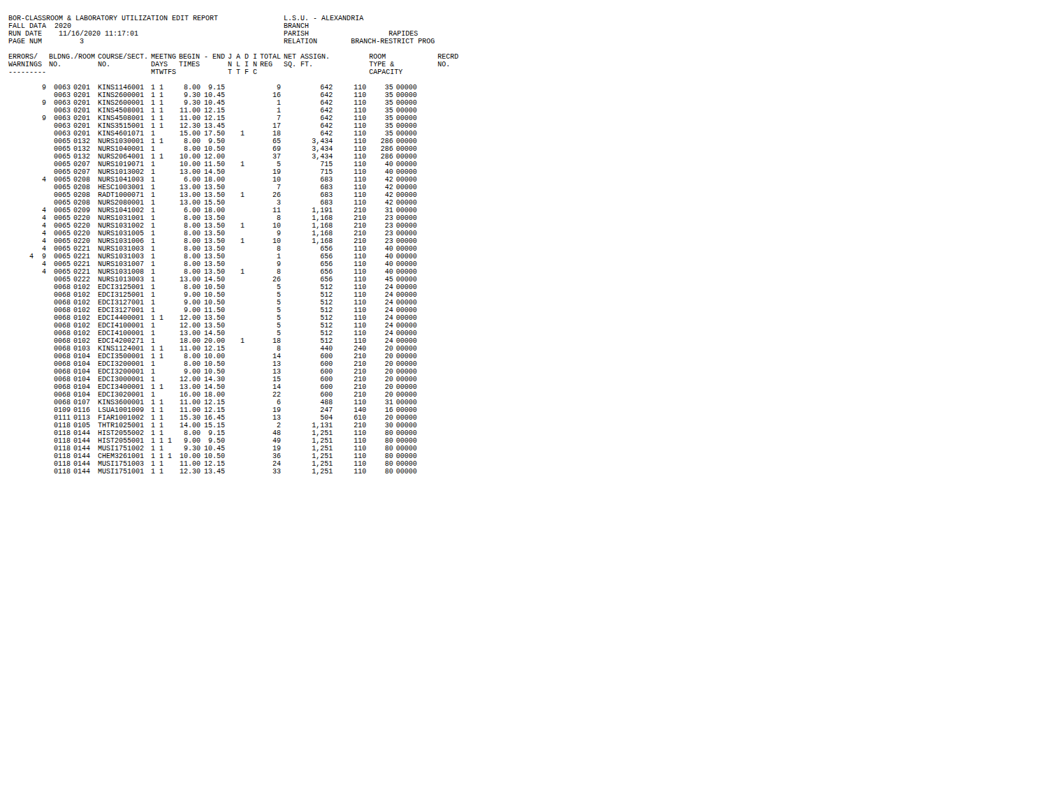| BOR-CLASSROOM & LABORATORY UTILIZATION EDIT REPORT | L.S.U. - ALEXANDRIA |
| FALL DATA 2020 | BRANCH |
| RUN DATE 11/16/2020 11:17:01 | PARISH RAPIDES |
| PAGE NUM 3 | RELATION BRANCH-RESTRICT PROG |
| ERRORS/ | BLDNG./ROOM | COURSE/SECT. | MEETNG | BEGIN - END | J A D I | TOTAL | NET ASSIGN. | ROOM | RECRD |
| WARNINGS | NO. | NO. | DAYS | TIMES | N L I N | REG | SQ. FT. | TYPE & | NO. |
| --------- | | MTWTFS | | T T F C | | | CAPACITY | |
| 9 | 0063 | 0201 | KINS1146001 | 1 1 | 8.00 | 9.15 | | 9 | 642 | 110 | 35 | 00000 |
| | 0063 | 0201 | KINS2600001 | 1 1 | 9.30 | 10.45 | | 16 | 642 | 110 | 35 | 00000 |
| 9 | 0063 | 0201 | KINS2600001 | 1 1 | 9.30 | 10.45 | | 1 | 642 | 110 | 35 | 00000 |
| | 0063 | 0201 | KINS4508001 | 1 1 | 11.00 | 12.15 | | 1 | 642 | 110 | 35 | 00000 |
| 9 | 0063 | 0201 | KINS4508001 | 1 1 | 11.00 | 12.15 | | 7 | 642 | 110 | 35 | 00000 |
| | 0063 | 0201 | KINS3515001 | 1 1 | 12.30 | 13.45 | | 17 | 642 | 110 | 35 | 00000 |
| | 0063 | 0201 | KINS4601071 | 1 | 15.00 | 17.50 | 1 | 18 | 642 | 110 | 35 | 00000 |
| | 0065 | 0132 | NURS1030001 | 1 1 | 8.00 | 9.50 | | 65 | 3,434 | 110 | 286 | 00000 |
| | 0065 | 0132 | NURS1040001 | 1 | 8.00 | 10.50 | | 69 | 3,434 | 110 | 286 | 00000 |
| | 0065 | 0132 | NURS2064001 | 1 1 | 10.00 | 12.00 | | 37 | 3,434 | 110 | 286 | 00000 |
| | 0065 | 0207 | NURS1019071 | 1 | 10.00 | 11.50 | 1 | 5 | 715 | 110 | 40 | 00000 |
| | 0065 | 0207 | NURS1013002 | 1 | 13.00 | 14.50 | | 19 | 715 | 110 | 40 | 00000 |
| 4 | 0065 | 0208 | NURS1041003 | 1 | 6.00 | 18.00 | | 10 | 683 | 110 | 42 | 00000 |
| | 0065 | 0208 | HESC1003001 | 1 | 13.00 | 13.50 | | 7 | 683 | 110 | 42 | 00000 |
| | 0065 | 0208 | RADT1000071 | 1 | 13.00 | 13.50 | 1 | 26 | 683 | 110 | 42 | 00000 |
| | 0065 | 0208 | NURS2080001 | 1 | 13.00 | 15.50 | | 3 | 683 | 110 | 42 | 00000 |
| 4 | 0065 | 0209 | NURS1041002 | 1 | 6.00 | 18.00 | | 11 | 1,191 | 210 | 31 | 00000 |
| 4 | 0065 | 0220 | NURS1031001 | 1 | 8.00 | 13.50 | | 8 | 1,168 | 210 | 23 | 00000 |
| 4 | 0065 | 0220 | NURS1031002 | 1 | 8.00 | 13.50 | 1 | 10 | 1,168 | 210 | 23 | 00000 |
| 4 | 0065 | 0220 | NURS1031005 | 1 | 8.00 | 13.50 | | 9 | 1,168 | 210 | 23 | 00000 |
| 4 | 0065 | 0220 | NURS1031006 | 1 | 8.00 | 13.50 | 1 | 10 | 1,168 | 210 | 23 | 00000 |
| 4 | 0065 | 0221 | NURS1031003 | 1 | 8.00 | 13.50 | | 8 | 656 | 110 | 40 | 00000 |
| 4 9 | 0065 | 0221 | NURS1031003 | 1 | 8.00 | 13.50 | | 1 | 656 | 110 | 40 | 00000 |
| 4 | 0065 | 0221 | NURS1031007 | 1 | 8.00 | 13.50 | | 9 | 656 | 110 | 40 | 00000 |
| 4 | 0065 | 0221 | NURS1031008 | 1 | 8.00 | 13.50 | 1 | 8 | 656 | 110 | 40 | 00000 |
| | 0065 | 0222 | NURS1013003 | 1 | 13.00 | 14.50 | | 26 | 656 | 110 | 45 | 00000 |
| | 0068 | 0102 | EDCI3125001 | 1 | 8.00 | 10.50 | | 5 | 512 | 110 | 24 | 00000 |
| | 0068 | 0102 | EDCI3125001 | 1 | 9.00 | 10.50 | | 5 | 512 | 110 | 24 | 00000 |
| | 0068 | 0102 | EDCI3127001 | 1 | 9.00 | 10.50 | | 5 | 512 | 110 | 24 | 00000 |
| | 0068 | 0102 | EDCI3127001 | 1 | 9.00 | 11.50 | | 5 | 512 | 110 | 24 | 00000 |
| | 0068 | 0102 | EDCI4400001 | 1 1 | 12.00 | 13.50 | | 5 | 512 | 110 | 24 | 00000 |
| | 0068 | 0102 | EDCI4100001 | 1 | 12.00 | 13.50 | | 5 | 512 | 110 | 24 | 00000 |
| | 0068 | 0102 | EDCI4100001 | 1 | 13.00 | 14.50 | | 5 | 512 | 110 | 24 | 00000 |
| | 0068 | 0102 | EDCI4200271 | 1 | 18.00 | 20.00 | 1 | 18 | 512 | 110 | 24 | 00000 |
| | 0068 | 0103 | KINS1124001 | 1 1 | 11.00 | 12.15 | | 8 | 440 | 240 | 20 | 00000 |
| | 0068 | 0104 | EDCI3500001 | 1 1 | 8.00 | 10.00 | | 14 | 600 | 210 | 20 | 00000 |
| | 0068 | 0104 | EDCI3200001 | 1 | 8.00 | 10.50 | | 13 | 600 | 210 | 20 | 00000 |
| | 0068 | 0104 | EDCI3200001 | 1 | 9.00 | 10.50 | | 13 | 600 | 210 | 20 | 00000 |
| | 0068 | 0104 | EDCI3000001 | 1 | 12.00 | 14.30 | | 15 | 600 | 210 | 20 | 00000 |
| | 0068 | 0104 | EDCI3400001 | 1 1 | 13.00 | 14.50 | | 14 | 600 | 210 | 20 | 00000 |
| | 0068 | 0104 | EDCI3020001 | 1 | 16.00 | 18.00 | | 22 | 600 | 210 | 20 | 00000 |
| | 0068 | 0107 | KINS3600001 | 1 1 | 11.00 | 12.15 | | 6 | 488 | 110 | 31 | 00000 |
| | 0109 | 0116 | LSUA1001009 | 1 1 | 11.00 | 12.15 | | 19 | 247 | 140 | 16 | 00000 |
| | 0111 | 0113 | FIAR1001002 | 1 1 | 15.30 | 16.45 | | 13 | 504 | 610 | 20 | 00000 |
| | 0118 | 0105 | THTR1025001 | 1 1 | 14.00 | 15.15 | | 2 | 1,131 | 210 | 30 | 00000 |
| | 0118 | 0144 | HIST2055002 | 1 1 | 8.00 | 9.15 | | 48 | 1,251 | 110 | 80 | 00000 |
| | 0118 | 0144 | HIST2055001 | 1 1 1 | 9.00 | 9.50 | | 49 | 1,251 | 110 | 80 | 00000 |
| | 0118 | 0144 | MUSI1751002 | 1 1 | 9.30 | 10.45 | | 19 | 1,251 | 110 | 80 | 00000 |
| | 0118 | 0144 | CHEM3261001 | 1 1 1 | 10.00 | 10.50 | | 36 | 1,251 | 110 | 80 | 00000 |
| | 0118 | 0144 | MUSI1751003 | 1 1 | 11.00 | 12.15 | | 24 | 1,251 | 110 | 80 | 00000 |
| | 0118 | 0144 | MUSI1751001 | 1 1 | 12.30 | 13.45 | | 33 | 1,251 | 110 | 80 | 00000 |